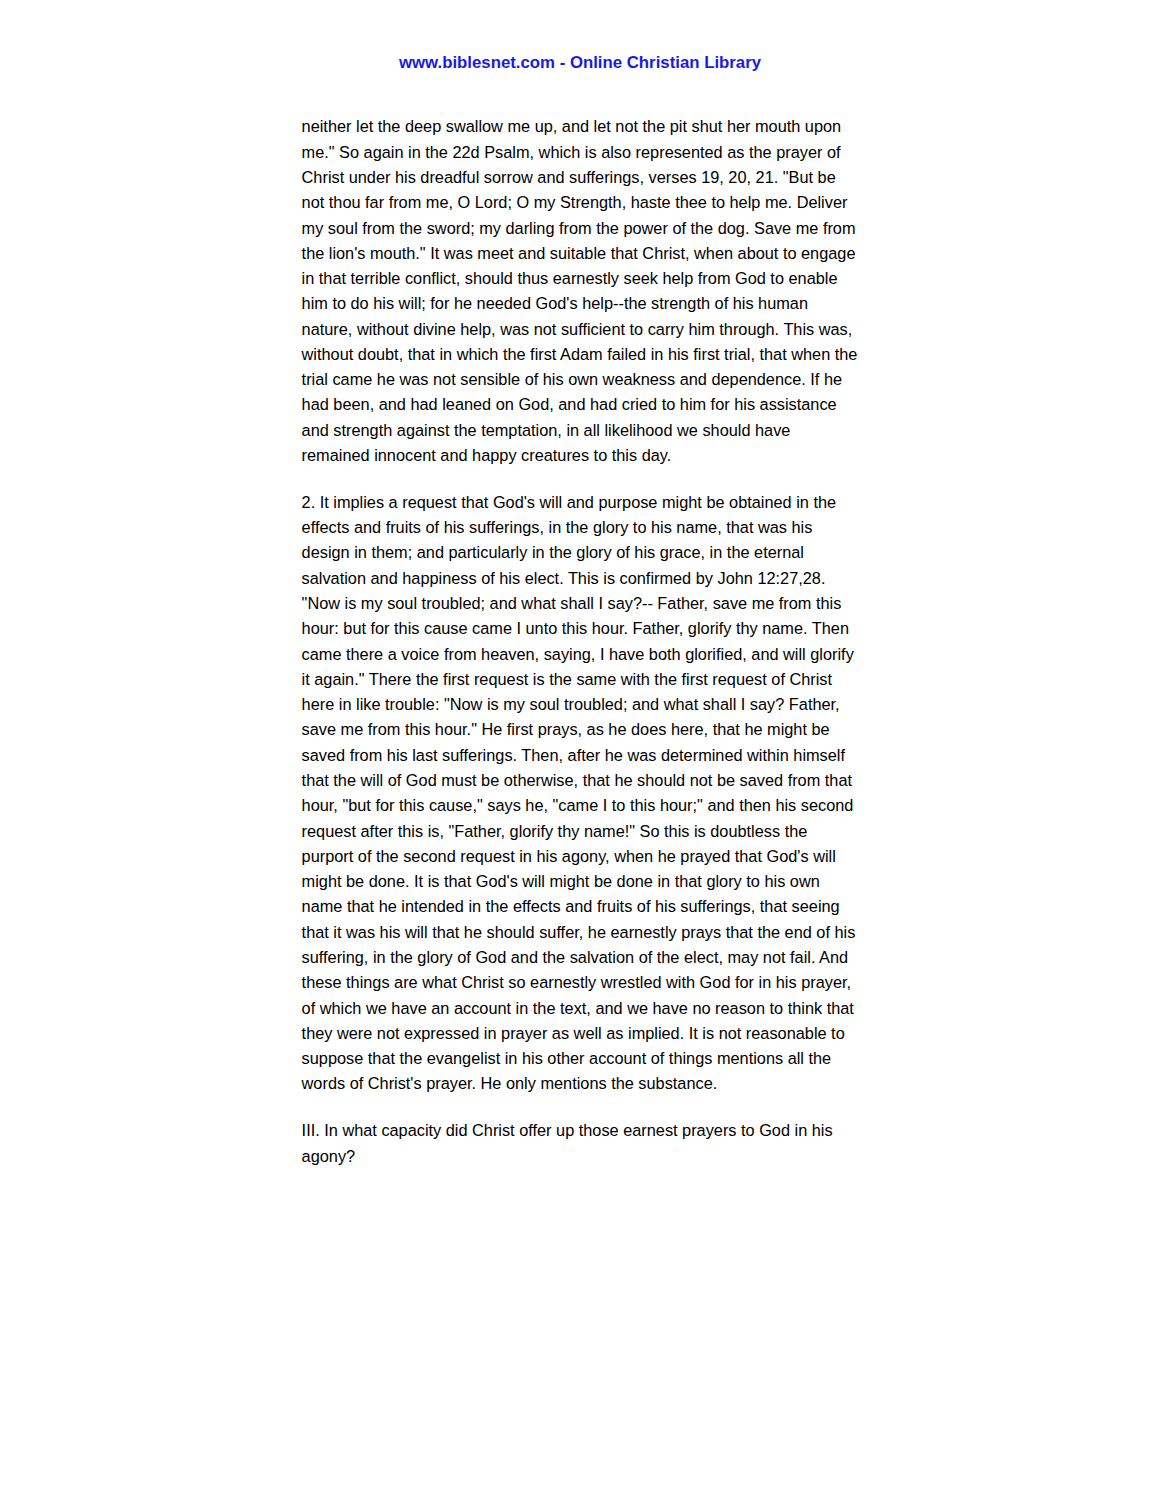www.biblesnet.com - Online Christian Library
neither let the deep swallow me up, and let not the pit shut her mouth upon me." So again in the 22d Psalm, which is also represented as the prayer of Christ under his dreadful sorrow and sufferings, verses 19, 20, 21. "But be not thou far from me, O Lord; O my Strength, haste thee to help me. Deliver my soul from the sword; my darling from the power of the dog. Save me from the lion's mouth." It was meet and suitable that Christ, when about to engage in that terrible conflict, should thus earnestly seek help from God to enable him to do his will; for he needed God's help--the strength of his human nature, without divine help, was not sufficient to carry him through. This was, without doubt, that in which the first Adam failed in his first trial, that when the trial came he was not sensible of his own weakness and dependence. If he had been, and had leaned on God, and had cried to him for his assistance and strength against the temptation, in all likelihood we should have remained innocent and happy creatures to this day.
2. It implies a request that God's will and purpose might be obtained in the effects and fruits of his sufferings, in the glory to his name, that was his design in them; and particularly in the glory of his grace, in the eternal salvation and happiness of his elect. This is confirmed by John 12:27,28. "Now is my soul troubled; and what shall I say?-- Father, save me from this hour: but for this cause came I unto this hour. Father, glorify thy name. Then came there a voice from heaven, saying, I have both glorified, and will glorify it again." There the first request is the same with the first request of Christ here in like trouble: "Now is my soul troubled; and what shall I say? Father, save me from this hour." He first prays, as he does here, that he might be saved from his last sufferings. Then, after he was determined within himself that the will of God must be otherwise, that he should not be saved from that hour, "but for this cause," says he, "came I to this hour;" and then his second request after this is, "Father, glorify thy name!" So this is doubtless the purport of the second request in his agony, when he prayed that God's will might be done. It is that God's will might be done in that glory to his own name that he intended in the effects and fruits of his sufferings, that seeing that it was his will that he should suffer, he earnestly prays that the end of his suffering, in the glory of God and the salvation of the elect, may not fail. And these things are what Christ so earnestly wrestled with God for in his prayer, of which we have an account in the text, and we have no reason to think that they were not expressed in prayer as well as implied. It is not reasonable to suppose that the evangelist in his other account of things mentions all the words of Christ's prayer. He only mentions the substance.
III. In what capacity did Christ offer up those earnest prayers to God in his agony?